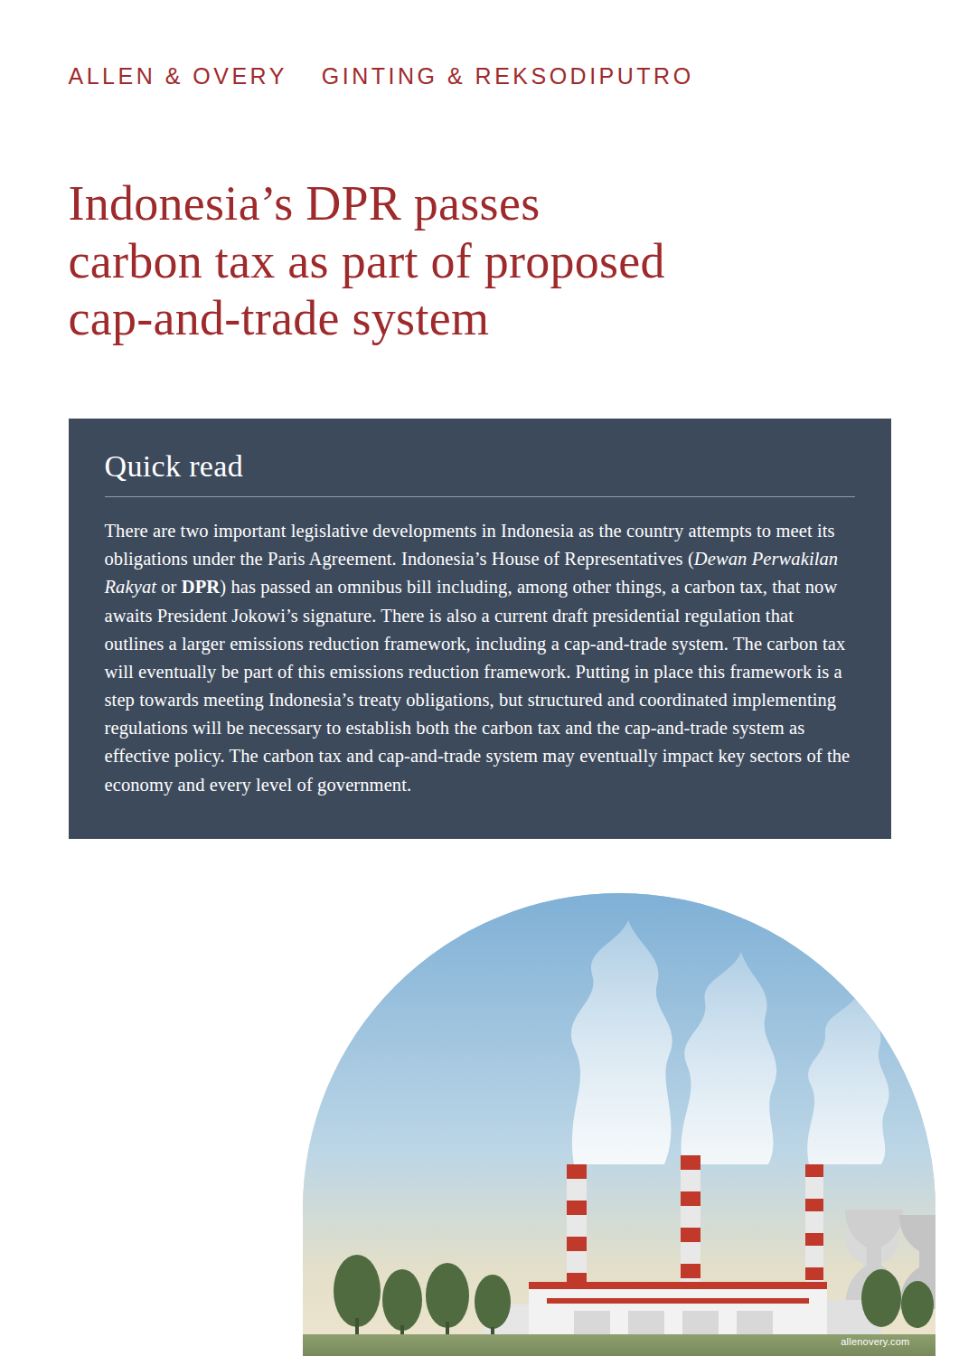ALLEN & OVERY GINTING & REKSODIPUTRO
Indonesia’s DPR passes
carbon tax as part of proposed
cap-and-trade system
Quick read
There are two important legislative developments in Indonesia as the country attempts to meet its obligations under the Paris Agreement. Indonesia’s House of Representatives (Dewan Perwakilan Rakyat or DPR) has passed an omnibus bill including, among other things, a carbon tax, that now awaits President Jokowi’s signature. There is also a current draft presidential regulation that outlines a larger emissions reduction framework, including a cap-and-trade system. The carbon tax will eventually be part of this emissions reduction framework. Putting in place this framework is a step towards meeting Indonesia’s treaty obligations, but structured and coordinated implementing regulations will be necessary to establish both the carbon tax and the cap-and-trade system as effective policy. The carbon tax and cap-and-trade system may eventually impact key sectors of the economy and every level of government.
allenovery.com